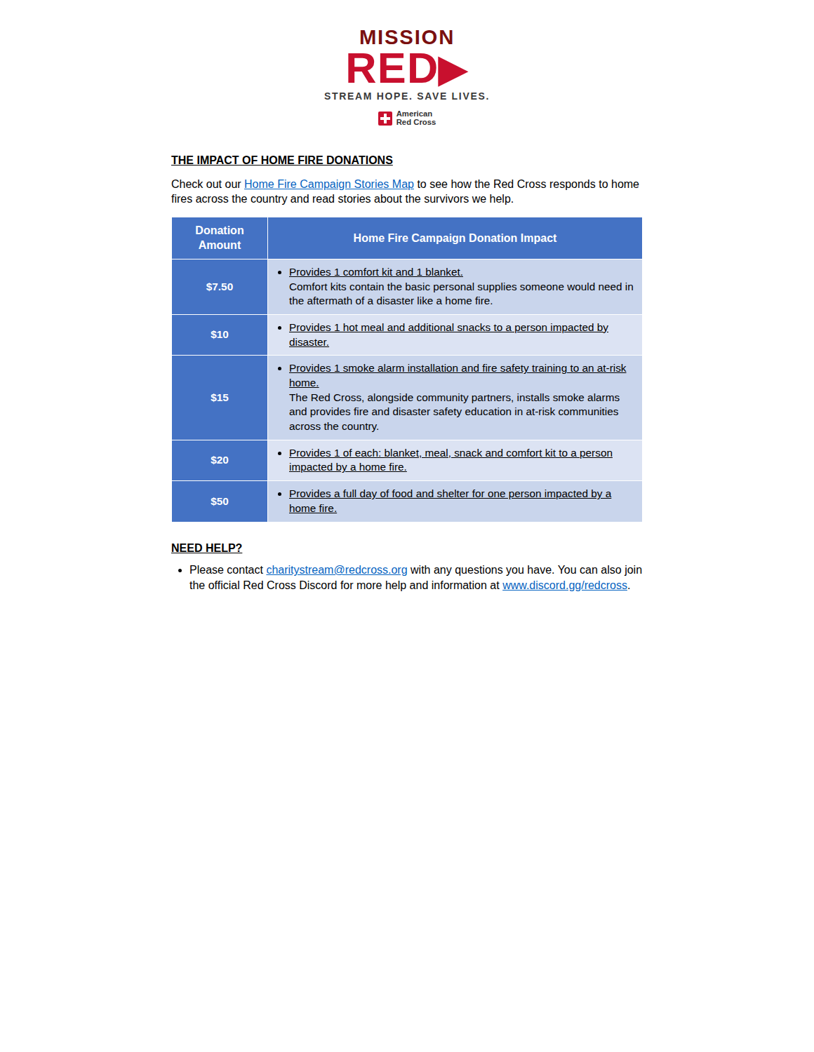MISSION
RED▶
STREAM HOPE. SAVE LIVES.
American
Red Cross
THE IMPACT OF HOME FIRE DONATIONS
Check out our Home Fire Campaign Stories Map to see how the Red Cross responds to home fires across the country and read stories about the survivors we help.
| Donation Amount | Home Fire Campaign Donation Impact |
| --- | --- |
| $7.50 | Provides 1 comfort kit and 1 blanket. Comfort kits contain the basic personal supplies someone would need in the aftermath of a disaster like a home fire. |
| $10 | Provides 1 hot meal and additional snacks to a person impacted by disaster. |
| $15 | Provides 1 smoke alarm installation and fire safety training to an at-risk home. The Red Cross, alongside community partners, installs smoke alarms and provides fire and disaster safety education in at-risk communities across the country. |
| $20 | Provides 1 of each: blanket, meal, snack and comfort kit to a person impacted by a home fire. |
| $50 | Provides a full day of food and shelter for one person impacted by a home fire. |
NEED HELP?
Please contact charitystream@redcross.org with any questions you have. You can also join the official Red Cross Discord for more help and information at www.discord.gg/redcross.